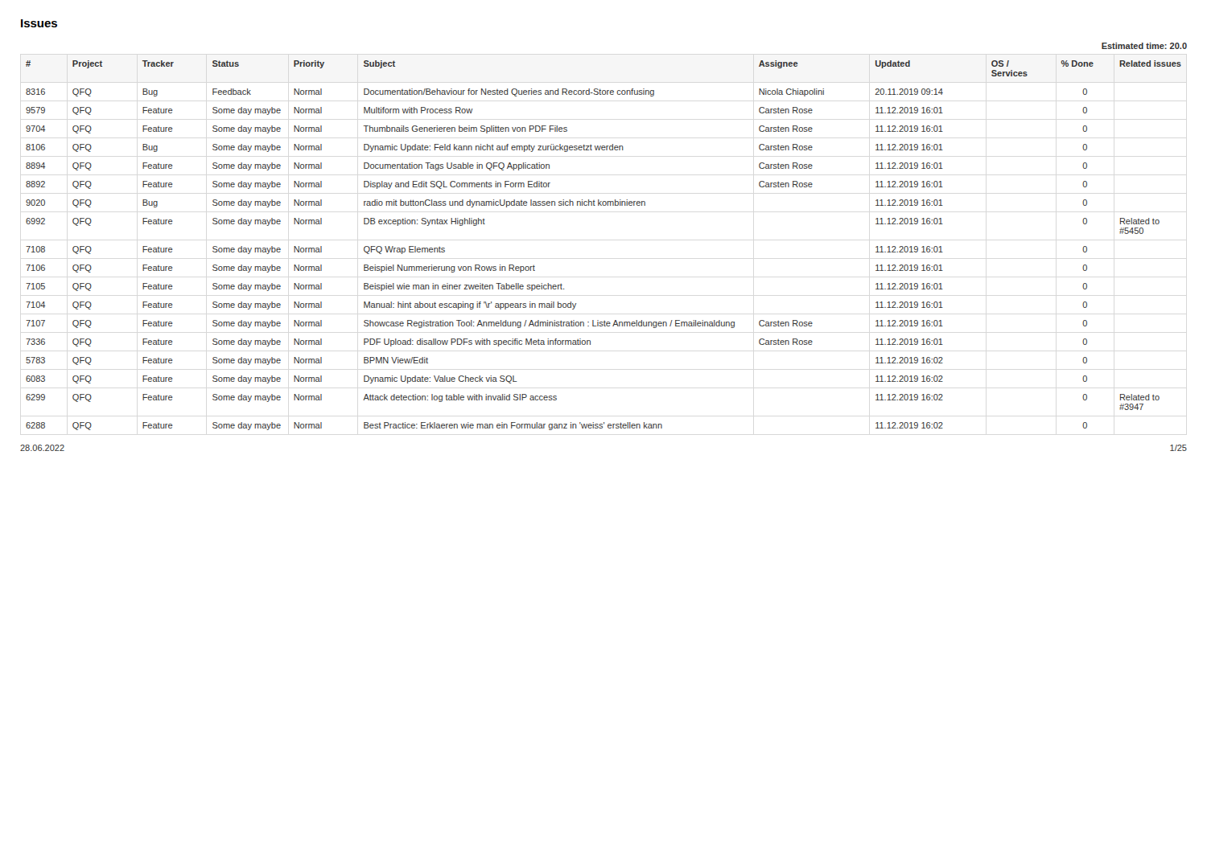Issues
Estimated time: 20.0
| # | Project | Tracker | Status | Priority | Subject | Assignee | Updated | OS / Services | % Done | Related issues |
| --- | --- | --- | --- | --- | --- | --- | --- | --- | --- | --- |
| 8316 | QFQ | Bug | Feedback | Normal | Documentation/Behaviour for Nested Queries and Record-Store confusing | Nicola Chiapolini | 20.11.2019 09:14 | | 0 | |
| 9579 | QFQ | Feature | Some day maybe | Normal | Multiform with Process Row | Carsten Rose | 11.12.2019 16:01 | | 0 | |
| 9704 | QFQ | Feature | Some day maybe | Normal | Thumbnails Generieren beim Splitten von PDF Files | Carsten Rose | 11.12.2019 16:01 | | 0 | |
| 8106 | QFQ | Bug | Some day maybe | Normal | Dynamic Update: Feld kann nicht auf empty zurückgesetzt werden | Carsten Rose | 11.12.2019 16:01 | | 0 | |
| 8894 | QFQ | Feature | Some day maybe | Normal | Documentation Tags Usable in QFQ Application | Carsten Rose | 11.12.2019 16:01 | | 0 | |
| 8892 | QFQ | Feature | Some day maybe | Normal | Display and Edit SQL Comments in Form Editor | Carsten Rose | 11.12.2019 16:01 | | 0 | |
| 9020 | QFQ | Bug | Some day maybe | Normal | radio mit buttonClass und dynamicUpdate lassen sich nicht kombinieren | | 11.12.2019 16:01 | | 0 | |
| 6992 | QFQ | Feature | Some day maybe | Normal | DB exception: Syntax Highlight | | 11.12.2019 16:01 | | 0 | Related to #5450 |
| 7108 | QFQ | Feature | Some day maybe | Normal | QFQ Wrap Elements | | 11.12.2019 16:01 | | 0 | |
| 7106 | QFQ | Feature | Some day maybe | Normal | Beispiel Nummerierung von Rows in Report | | 11.12.2019 16:01 | | 0 | |
| 7105 | QFQ | Feature | Some day maybe | Normal | Beispiel wie man in einer zweiten Tabelle speichert. | | 11.12.2019 16:01 | | 0 | |
| 7104 | QFQ | Feature | Some day maybe | Normal | Manual: hint about escaping if '\r' appears in mail body | | 11.12.2019 16:01 | | 0 | |
| 7107 | QFQ | Feature | Some day maybe | Normal | Showcase Registration Tool: Anmeldung / Administration : Liste Anmeldungen / Emaileinaldung | Carsten Rose | 11.12.2019 16:01 | | 0 | |
| 7336 | QFQ | Feature | Some day maybe | Normal | PDF Upload: disallow PDFs with specific Meta information | Carsten Rose | 11.12.2019 16:01 | | 0 | |
| 5783 | QFQ | Feature | Some day maybe | Normal | BPMN View/Edit | | 11.12.2019 16:02 | | 0 | |
| 6083 | QFQ | Feature | Some day maybe | Normal | Dynamic Update: Value Check via SQL | | 11.12.2019 16:02 | | 0 | |
| 6299 | QFQ | Feature | Some day maybe | Normal | Attack detection: log table with invalid SIP access | | 11.12.2019 16:02 | | 0 | Related to #3947 |
| 6288 | QFQ | Feature | Some day maybe | Normal | Best Practice: Erklaeren wie man ein Formular ganz in 'weiss' erstellen kann | | 11.12.2019 16:02 | | 0 | |
28.06.2022 1/25